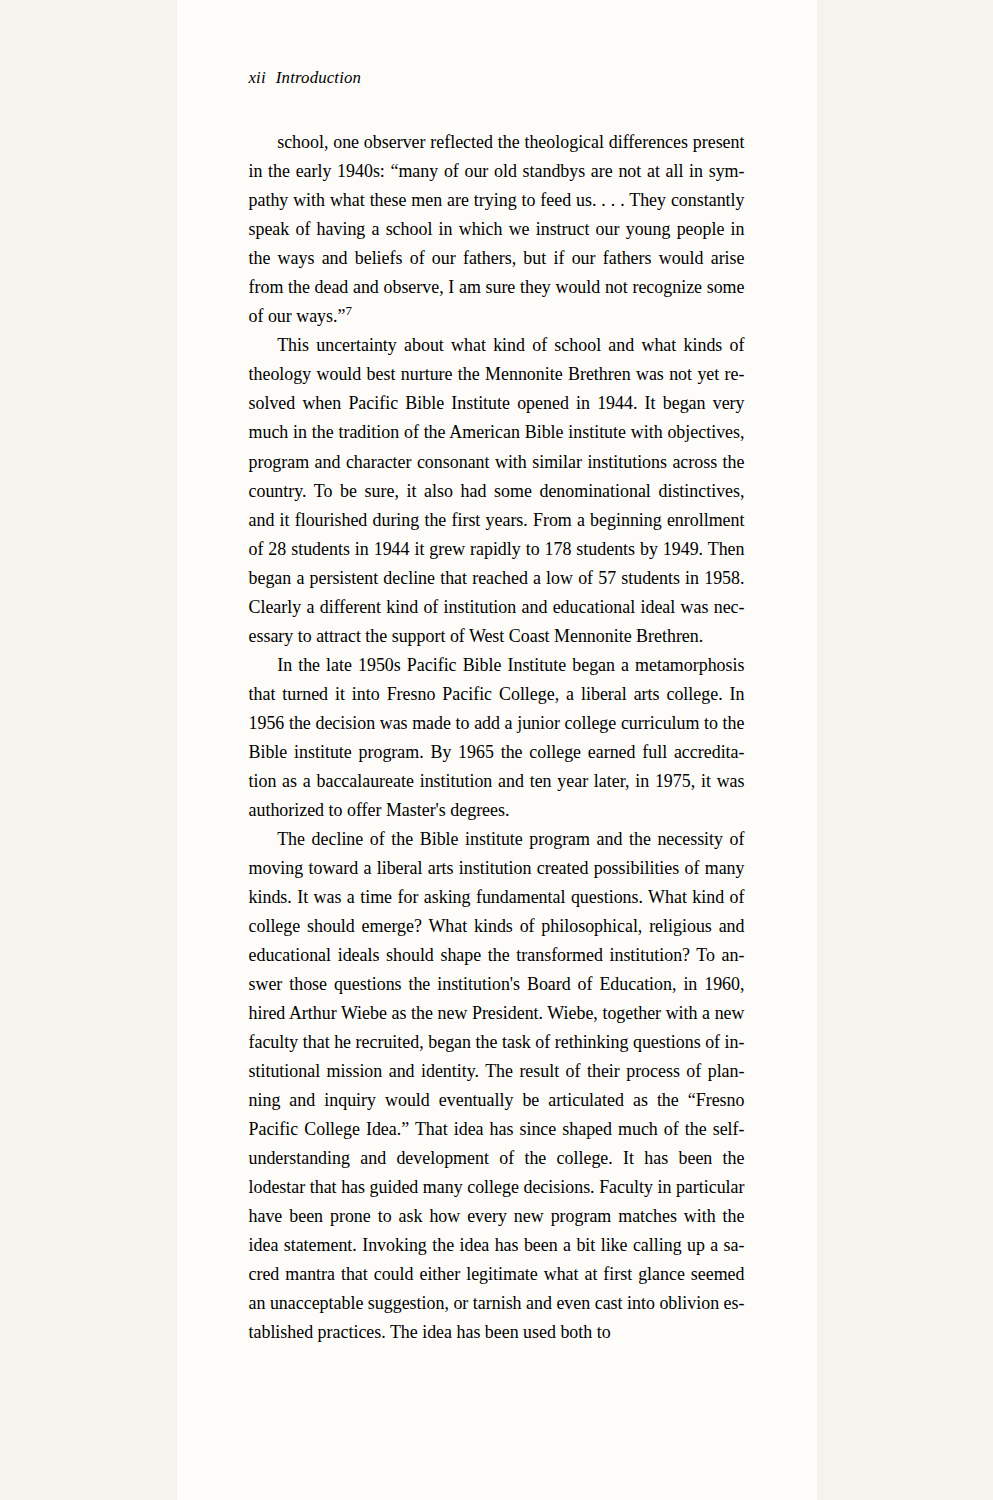xii Introduction
school, one observer reflected the theological differences present in the early 1940s: “many of our old standbys are not at all in sympathy with what these men are trying to feed us. . . . They constantly speak of having a school in which we instruct our young people in the ways and beliefs of our fathers, but if our fathers would arise from the dead and observe, I am sure they would not recognize some of our ways.”7
This uncertainty about what kind of school and what kinds of theology would best nurture the Mennonite Brethren was not yet resolved when Pacific Bible Institute opened in 1944. It began very much in the tradition of the American Bible institute with objectives, program and character consonant with similar institutions across the country. To be sure, it also had some denominational distinctives, and it flourished during the first years. From a beginning enrollment of 28 students in 1944 it grew rapidly to 178 students by 1949. Then began a persistent decline that reached a low of 57 students in 1958. Clearly a different kind of institution and educational ideal was necessary to attract the support of West Coast Mennonite Brethren.
In the late 1950s Pacific Bible Institute began a metamorphosis that turned it into Fresno Pacific College, a liberal arts college. In 1956 the decision was made to add a junior college curriculum to the Bible institute program. By 1965 the college earned full accreditation as a baccalaureate institution and ten year later, in 1975, it was authorized to offer Master's degrees.
The decline of the Bible institute program and the necessity of moving toward a liberal arts institution created possibilities of many kinds. It was a time for asking fundamental questions. What kind of college should emerge? What kinds of philosophical, religious and educational ideals should shape the transformed institution? To answer those questions the institution's Board of Education, in 1960, hired Arthur Wiebe as the new President. Wiebe, together with a new faculty that he recruited, began the task of rethinking questions of institutional mission and identity. The result of their process of planning and inquiry would eventually be articulated as the “Fresno Pacific College Idea.” That idea has since shaped much of the self-understanding and development of the college. It has been the lodestar that has guided many college decisions. Faculty in particular have been prone to ask how every new program matches with the idea statement. Invoking the idea has been a bit like calling up a sacred mantra that could either legitimate what at first glance seemed an unacceptable suggestion, or tarnish and even cast into oblivion established practices. The idea has been used both to